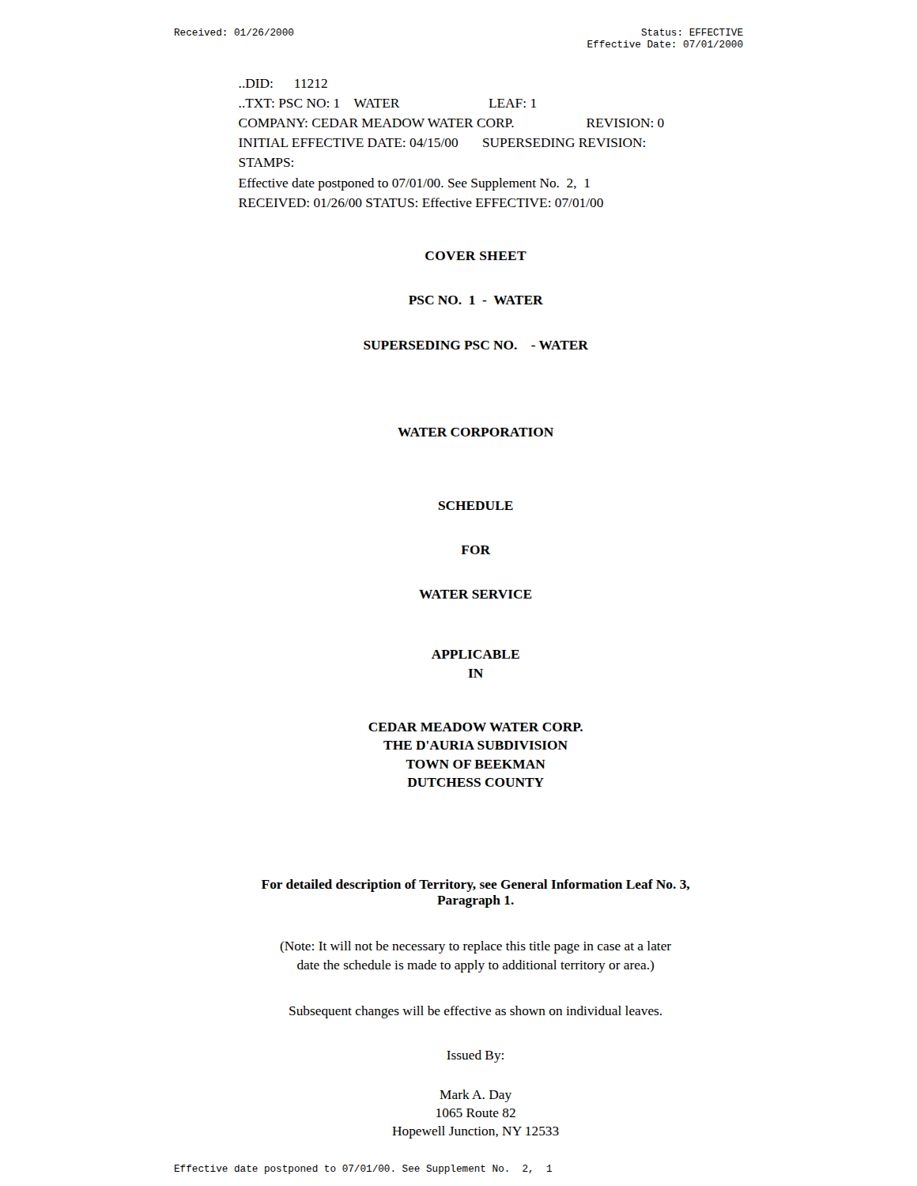Received: 01/26/2000
Status: EFFECTIVE Effective Date: 07/01/2000
..DID: 11212
..TXT: PSC NO: 1 WATER LEAF: 1
COMPANY: CEDAR MEADOW WATER CORP. REVISION: 0
INITIAL EFFECTIVE DATE: 04/15/00 SUPERSEDING REVISION:
STAMPS:
Effective date postponed to 07/01/00. See Supplement No. 2, 1
RECEIVED: 01/26/00 STATUS: Effective EFFECTIVE: 07/01/00
COVER SHEET
PSC NO. 1 - WATER
SUPERSEDING PSC NO. - WATER
WATER CORPORATION
SCHEDULE
FOR
WATER SERVICE
APPLICABLE
IN
CEDAR MEADOW WATER CORP.
THE D'AURIA SUBDIVISION
TOWN OF BEEKMAN
DUTCHESS COUNTY
For detailed description of Territory, see General Information Leaf No. 3, Paragraph 1.
(Note: It will not be necessary to replace this title page in case at a later
date the schedule is made to apply to additional territory or area.)
Subsequent changes will be effective as shown on individual leaves.
Issued By:
Mark A. Day
1065 Route 82
Hopewell Junction, NY 12533
Effective date postponed to 07/01/00. See Supplement No. 2, 1